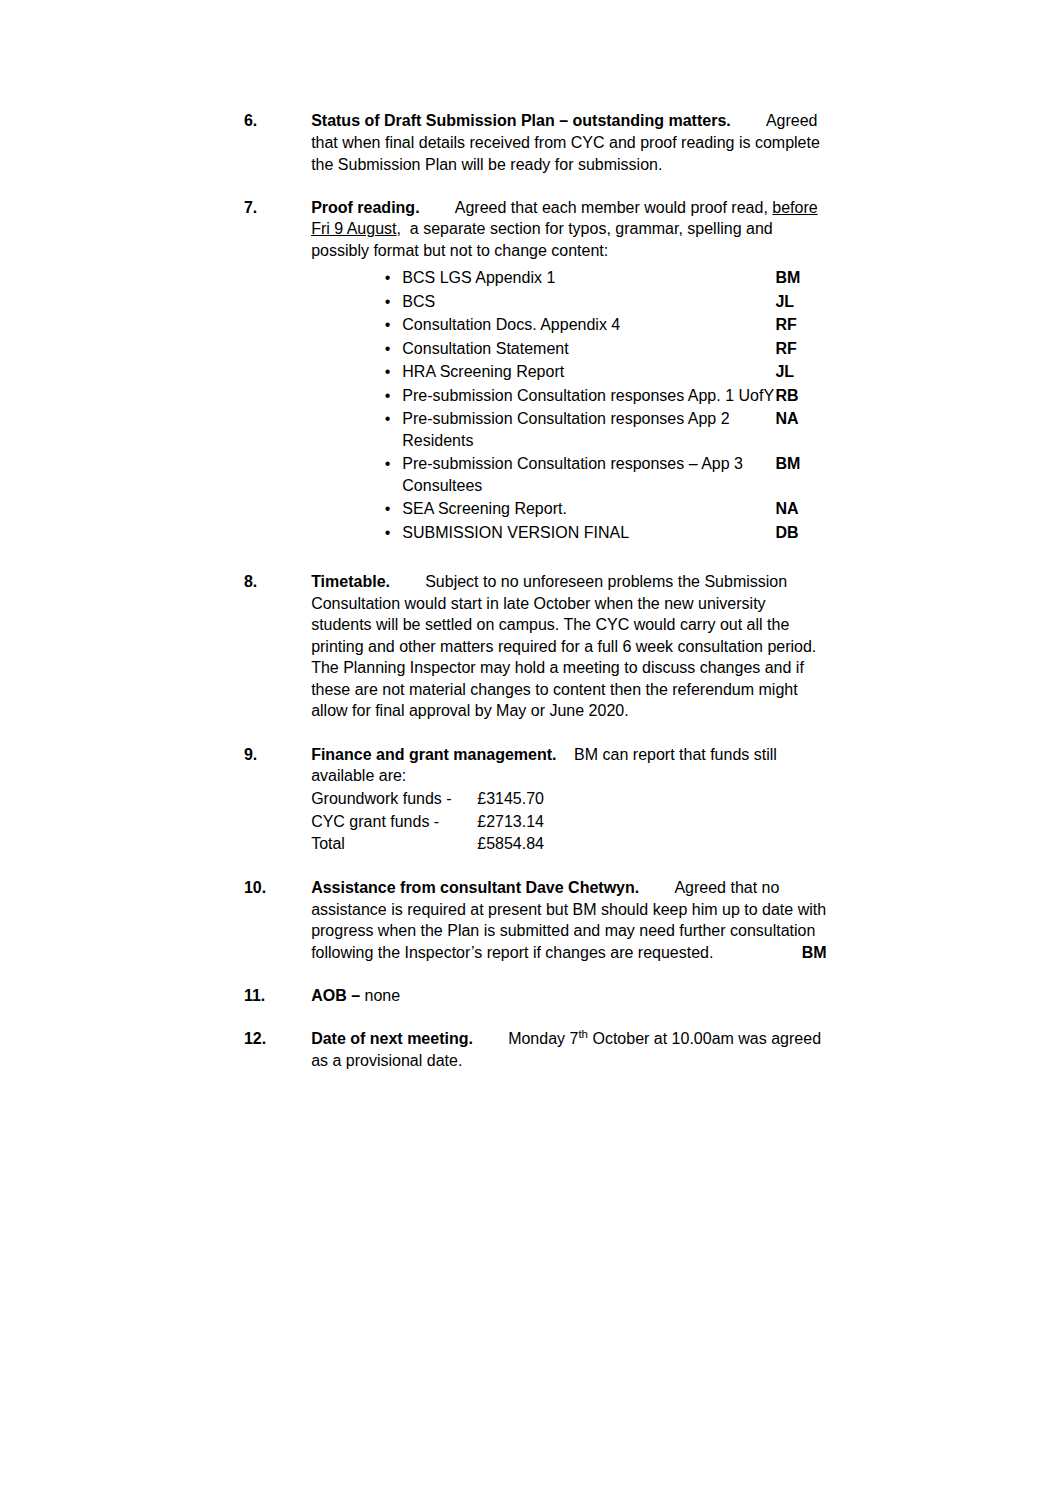6.
Status of Draft Submission Plan – outstanding matters. Agreed that when final details received from CYC and proof reading is complete the Submission Plan will be ready for submission.
7.
Proof reading. Agreed that each member would proof read, before Fri 9 August, a separate section for typos, grammar, spelling and possibly format but not to change content:
•BCS LGS Appendix 1 BM
•BCS JL
•Consultation Docs. Appendix 4 RF
•Consultation Statement RF
•HRA Screening Report JL
•Pre-submission Consultation responses App. 1 UofY RB
•Pre-submission Consultation responses App 2 Residents NA
•Pre-submission Consultation responses – App 3 Consultees BM
•SEA Screening Report. NA
•SUBMISSION VERSION FINAL DB
8.
Timetable. Subject to no unforeseen problems the Submission Consultation would start in late October when the new university students will be settled on campus. The CYC would carry out all the printing and other matters required for a full 6 week consultation period. The Planning Inspector may hold a meeting to discuss changes and if these are not material changes to content then the referendum might allow for final approval by May or June 2020.
9.
Finance and grant management. BM can report that funds still available are:
| Groundwork funds - | £3145.70 |
| CYC grant funds - | £2713.14 |
| Total | £5854.84 |
10.
Assistance from consultant Dave Chetwyn. Agreed that no assistance is required at present but BM should keep him up to date with progress when the Plan is submitted and may need further consultation following the Inspector’s report if changes are requested.BM
11.
AOB – none
12.
Date of next meeting. Monday 7th October at 10.00am was agreed as a provisional date.